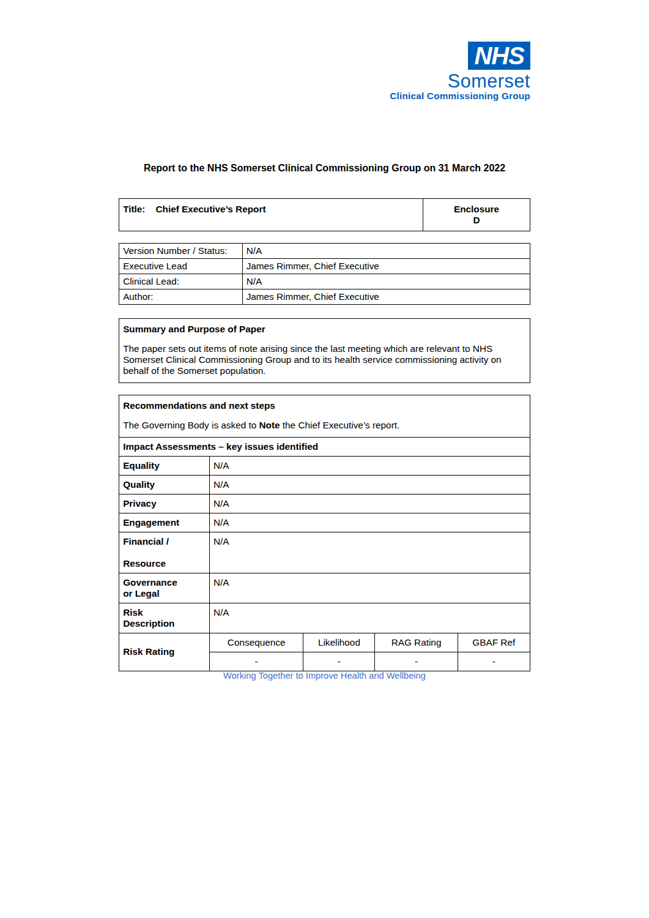NHS
Somerset
Clinical Commissioning Group
Report to the NHS Somerset Clinical Commissioning Group on 31 March 2022
| Title: Chief Executive’s Report | Enclosure D |
| Version Number / Status: | N/A |
| Executive Lead | James Rimmer, Chief Executive |
| Clinical Lead: | N/A |
| Author: | James Rimmer, Chief Executive |
| Summary and Purpose of Paper The paper sets out items of note arising since the last meeting which are relevant to NHS Somerset Clinical Commissioning Group and to its health service commissioning activity on behalf of the Somerset population. |
| Recommendations and next steps The Governing Body is asked to Note the Chief Executive’s report. |
| Impact Assessments – key issues identified |
| Equality | N/A |
| Quality | N/A |
| Privacy | N/A |
| Engagement | N/A |
| Financial / Resource | N/A |
| Governance or Legal | N/A |
| Risk Description | N/A |
| Risk Rating | Consequence | Likelihood | RAG Rating | GBAF Ref |
| - | - | - | - |
Working Together to Improve Health and Wellbeing